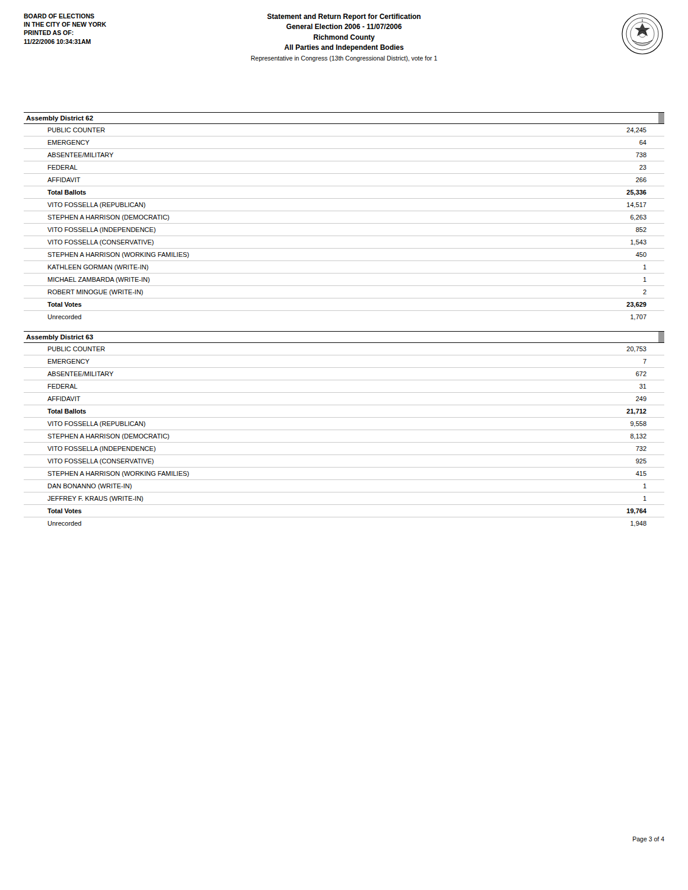BOARD OF ELECTIONS
IN THE CITY OF NEW YORK
PRINTED AS OF:
11/22/2006 10:34:31AM
Statement and Return Report for Certification
General Election 2006 - 11/07/2006
Richmond County
All Parties and Independent Bodies
Representative in Congress (13th Congressional District), vote for 1
Assembly District 62
| PUBLIC COUNTER | 24,245 |
| EMERGENCY | 64 |
| ABSENTEE/MILITARY | 738 |
| FEDERAL | 23 |
| AFFIDAVIT | 266 |
| Total Ballots | 25,336 |
| VITO FOSSELLA (REPUBLICAN) | 14,517 |
| STEPHEN A HARRISON (DEMOCRATIC) | 6,263 |
| VITO FOSSELLA (INDEPENDENCE) | 852 |
| VITO FOSSELLA (CONSERVATIVE) | 1,543 |
| STEPHEN A HARRISON (WORKING FAMILIES) | 450 |
| KATHLEEN GORMAN (WRITE-IN) | 1 |
| MICHAEL ZAMBARDA (WRITE-IN) | 1 |
| ROBERT MINOGUE (WRITE-IN) | 2 |
| Total Votes | 23,629 |
| Unrecorded | 1,707 |
Assembly District 63
| PUBLIC COUNTER | 20,753 |
| EMERGENCY | 7 |
| ABSENTEE/MILITARY | 672 |
| FEDERAL | 31 |
| AFFIDAVIT | 249 |
| Total Ballots | 21,712 |
| VITO FOSSELLA (REPUBLICAN) | 9,558 |
| STEPHEN A HARRISON (DEMOCRATIC) | 8,132 |
| VITO FOSSELLA (INDEPENDENCE) | 732 |
| VITO FOSSELLA (CONSERVATIVE) | 925 |
| STEPHEN A HARRISON (WORKING FAMILIES) | 415 |
| DAN BONANNO (WRITE-IN) | 1 |
| JEFFREY F. KRAUS (WRITE-IN) | 1 |
| Total Votes | 19,764 |
| Unrecorded | 1,948 |
Page 3 of 4